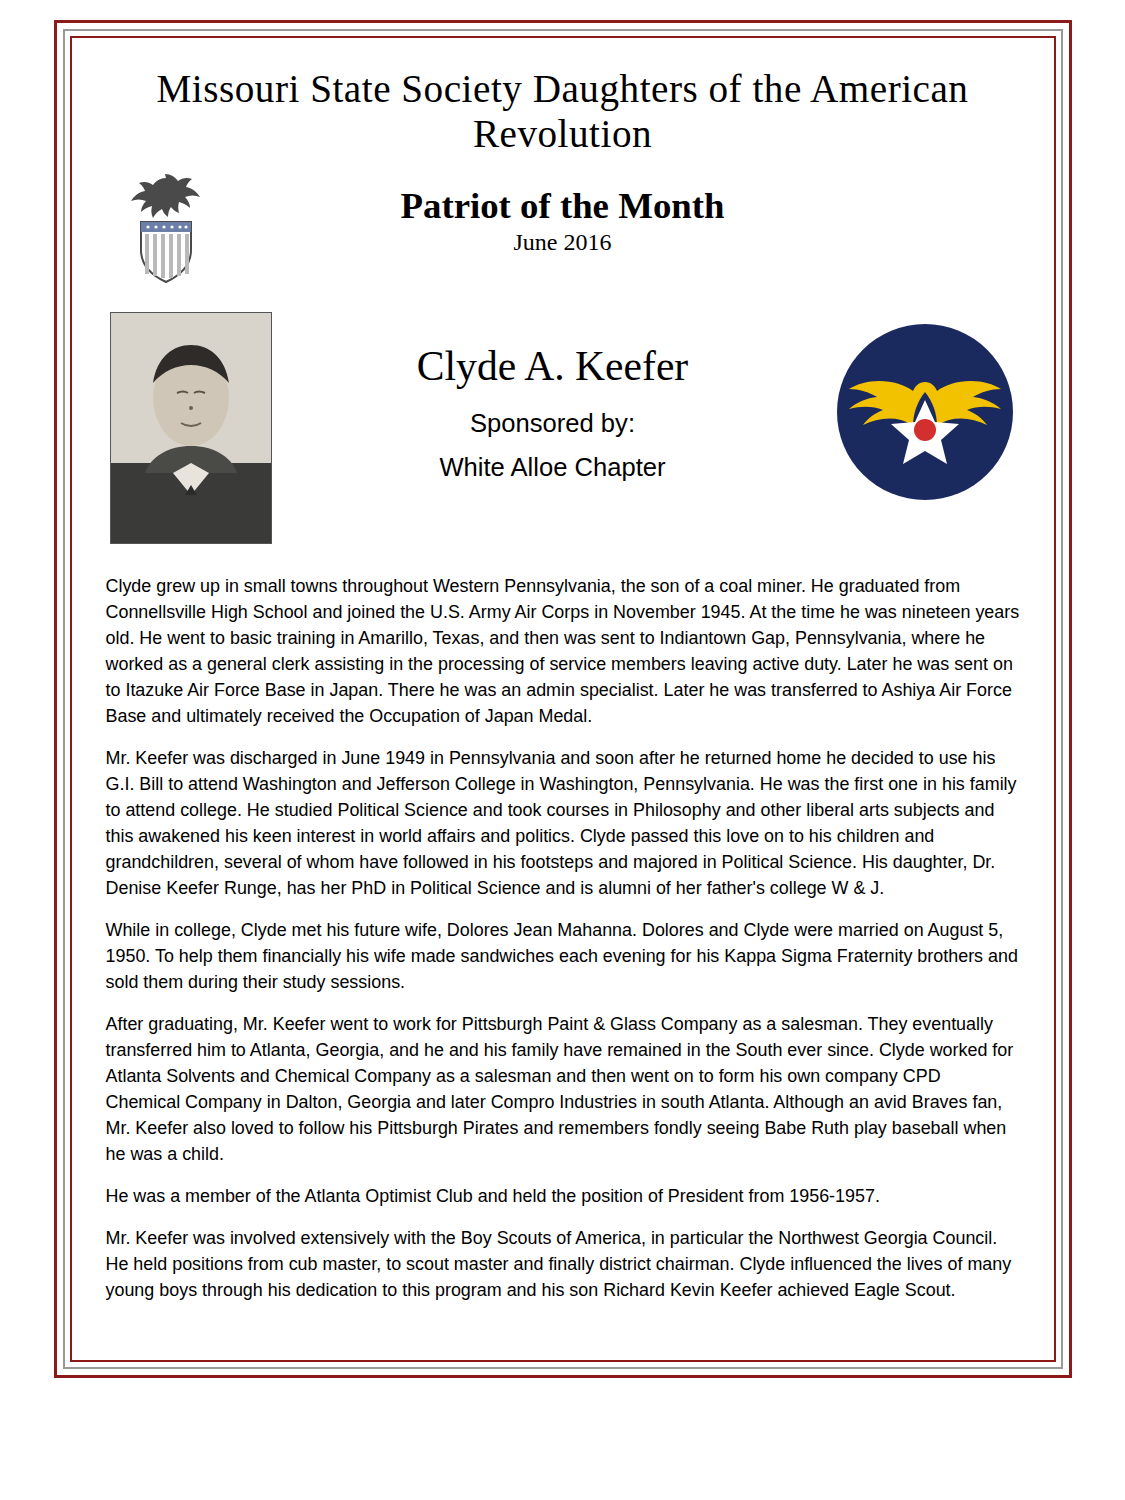Missouri State Society Daughters of the American Revolution
Patriot of the Month
June 2016
Clyde A. Keefer
Sponsored by:
White Alloe Chapter
Clyde grew up in small towns throughout Western Pennsylvania, the son of a coal miner. He graduated from Connellsville High School and joined the U.S. Army Air Corps in November 1945. At the time he was nineteen years old. He went to basic training in Amarillo, Texas, and then was sent to Indiantown Gap, Pennsylvania, where he worked as a general clerk assisting in the processing of service members leaving active duty. Later he was sent on to Itazuke Air Force Base in Japan. There he was an admin specialist. Later he was transferred to Ashiya Air Force Base and ultimately received the Occupation of Japan Medal.
Mr. Keefer was discharged in June 1949 in Pennsylvania and soon after he returned home he decided to use his G.I. Bill to attend Washington and Jefferson College in Washington, Pennsylvania. He was the first one in his family to attend college. He studied Political Science and took courses in Philosophy and other liberal arts subjects and this awakened his keen interest in world affairs and politics. Clyde passed this love on to his children and grandchildren, several of whom have followed in his footsteps and majored in Political Science. His daughter, Dr. Denise Keefer Runge, has her PhD in Political Science and is alumni of her father's college W & J.
While in college, Clyde met his future wife, Dolores Jean Mahanna. Dolores and Clyde were married on August 5, 1950. To help them financially his wife made sandwiches each evening for his Kappa Sigma Fraternity brothers and sold them during their study sessions.
After graduating, Mr. Keefer went to work for Pittsburgh Paint & Glass Company as a salesman. They eventually transferred him to Atlanta, Georgia, and he and his family have remained in the South ever since. Clyde worked for Atlanta Solvents and Chemical Company as a salesman and then went on to form his own company CPD Chemical Company in Dalton, Georgia and later Compro Industries in south Atlanta. Although an avid Braves fan, Mr. Keefer also loved to follow his Pittsburgh Pirates and remembers fondly seeing Babe Ruth play baseball when he was a child.
He was a member of the Atlanta Optimist Club and held the position of President from 1956-1957.
Mr. Keefer was involved extensively with the Boy Scouts of America, in particular the Northwest Georgia Council. He held positions from cub master, to scout master and finally district chairman. Clyde influenced the lives of many young boys through his dedication to this program and his son Richard Kevin Keefer achieved Eagle Scout.